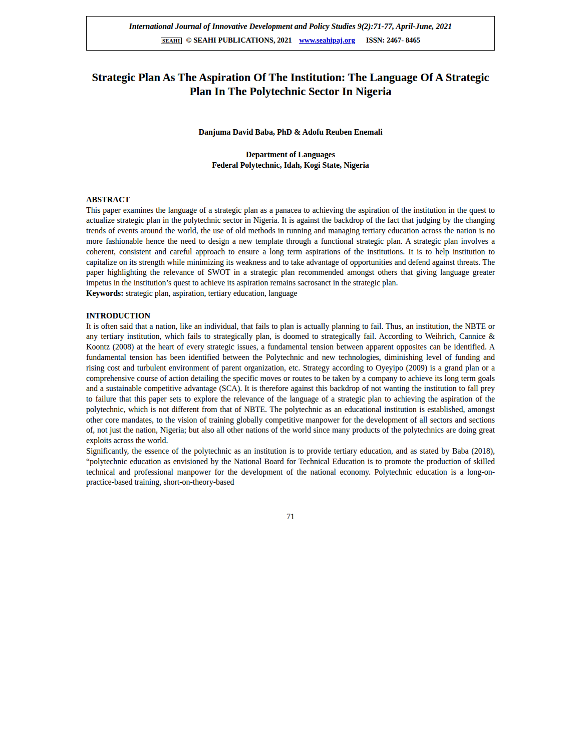International Journal of Innovative Development and Policy Studies 9(2):71-77, April-June, 2021
SEAHI © SEAHI PUBLICATIONS, 2021 www.seahipaj.org ISSN: 2467- 8465
Strategic Plan As The Aspiration Of The Institution: The Language Of A Strategic Plan In The Polytechnic Sector In Nigeria
Danjuma David Baba, PhD & Adofu Reuben Enemali
Department of Languages
Federal Polytechnic, Idah, Kogi State, Nigeria
Abstract
This paper examines the language of a strategic plan as a panacea to achieving the aspiration of the institution in the quest to actualize strategic plan in the polytechnic sector in Nigeria. It is against the backdrop of the fact that judging by the changing trends of events around the world, the use of old methods in running and managing tertiary education across the nation is no more fashionable hence the need to design a new template through a functional strategic plan. A strategic plan involves a coherent, consistent and careful approach to ensure a long term aspirations of the institutions. It is to help institution to capitalize on its strength while minimizing its weakness and to take advantage of opportunities and defend against threats. The paper highlighting the relevance of SWOT in a strategic plan recommended amongst others that giving language greater impetus in the institution’s quest to achieve its aspiration remains sacrosanct in the strategic plan.
Keywords: strategic plan, aspiration, tertiary education, language
Introduction
It is often said that a nation, like an individual, that fails to plan is actually planning to fail. Thus, an institution, the NBTE or any tertiary institution, which fails to strategically plan, is doomed to strategically fail. According to Weihrich, Cannice & Koontz (2008) at the heart of every strategic issues, a fundamental tension between apparent opposites can be identified. A fundamental tension has been identified between the Polytechnic and new technologies, diminishing level of funding and rising cost and turbulent environment of parent organization, etc. Strategy according to Oyeyipo (2009) is a grand plan or a comprehensive course of action detailing the specific moves or routes to be taken by a company to achieve its long term goals and a sustainable competitive advantage (SCA). It is therefore against this backdrop of not wanting the institution to fall prey to failure that this paper sets to explore the relevance of the language of a strategic plan to achieving the aspiration of the polytechnic, which is not different from that of NBTE. The polytechnic as an educational institution is established, amongst other core mandates, to the vision of training globally competitive manpower for the development of all sectors and sections of, not just the nation, Nigeria; but also all other nations of the world since many products of the polytechnics are doing great exploits across the world.
Significantly, the essence of the polytechnic as an institution is to provide tertiary education, and as stated by Baba (2018), “polytechnic education as envisioned by the National Board for Technical Education is to promote the production of skilled technical and professional manpower for the development of the national economy. Polytechnic education is a long-on-practice-based training, short-on-theory-based
71